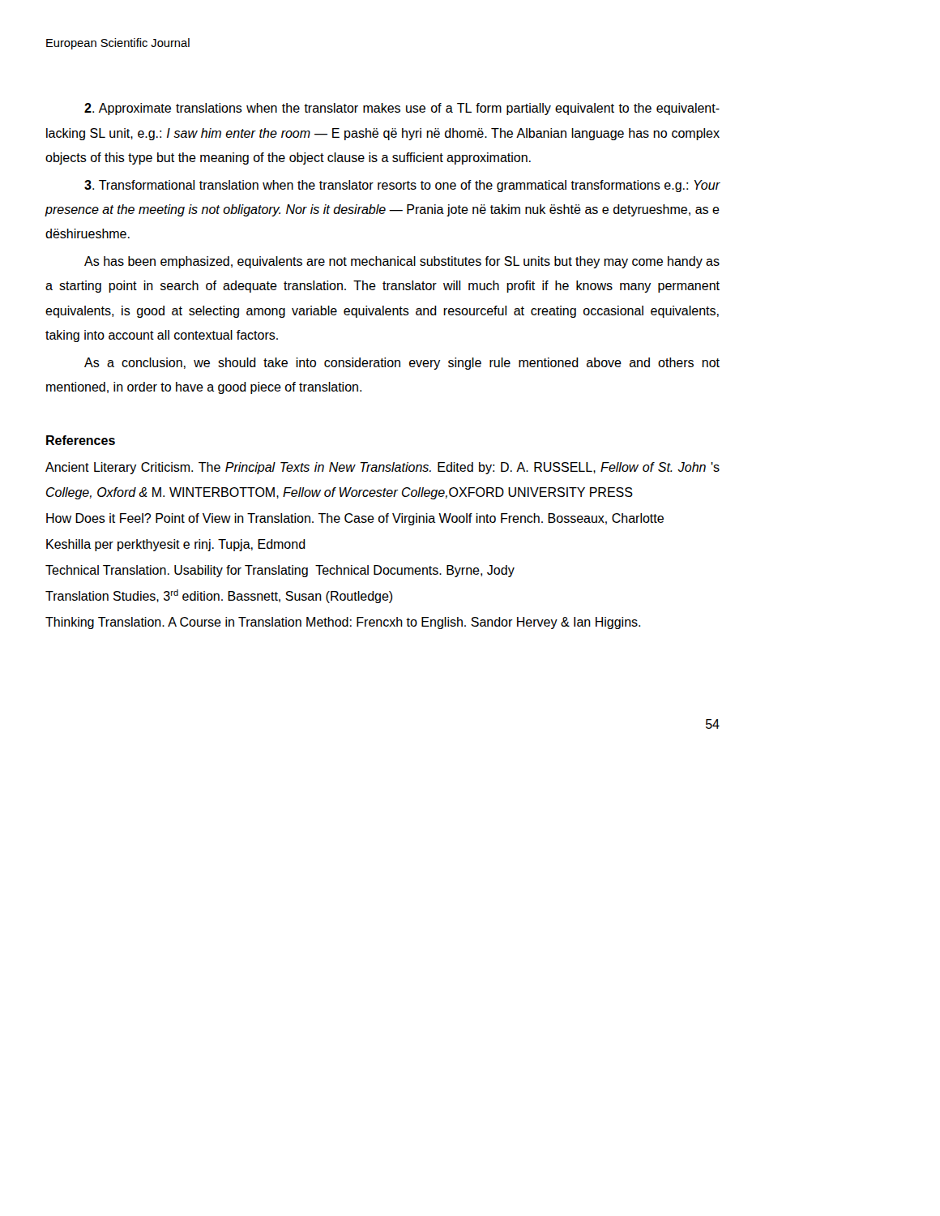European Scientific Journal
2. Approximate translations when the translator makes use of a TL form partially equivalent to the equivalent-lacking SL unit, e.g.: I saw him enter the room — E pashë që hyri në dhomë. The Albanian language has no complex objects of this type but the meaning of the object clause is a sufficient approximation.
3. Transformational translation when the translator resorts to one of the grammatical transformations e.g.: Your presence at the meeting is not obligatory. Nor is it desirable — Prania jote në takim nuk është as e detyrueshme, as e dëshirueshme.
As has been emphasized, equivalents are not mechanical substitutes for SL units but they may come handy as a starting point in search of adequate translation. The translator will much profit if he knows many permanent equivalents, is good at selecting among variable equivalents and resourceful at creating occasional equivalents, taking into account all contextual factors.
As a conclusion, we should take into consideration every single rule mentioned above and others not mentioned, in order to have a good piece of translation.
References
Ancient Literary Criticism. The Principal Texts in New Translations. Edited by: D. A. RUSSELL, Fellow of St. John 's College, Oxford & M. WINTERBOTTOM, Fellow of Worcester College, OXFORD UNIVERSITY PRESS
How Does it Feel? Point of View in Translation. The Case of Virginia Woolf into French. Bosseaux, Charlotte
Keshilla per perkthyesit e rinj. Tupja, Edmond
Technical Translation. Usability for Translating Technical Documents. Byrne, Jody
Translation Studies, 3rd edition. Bassnett, Susan (Routledge)
Thinking Translation. A Course in Translation Method: Frencxh to English. Sandor Hervey & Ian Higgins.
54